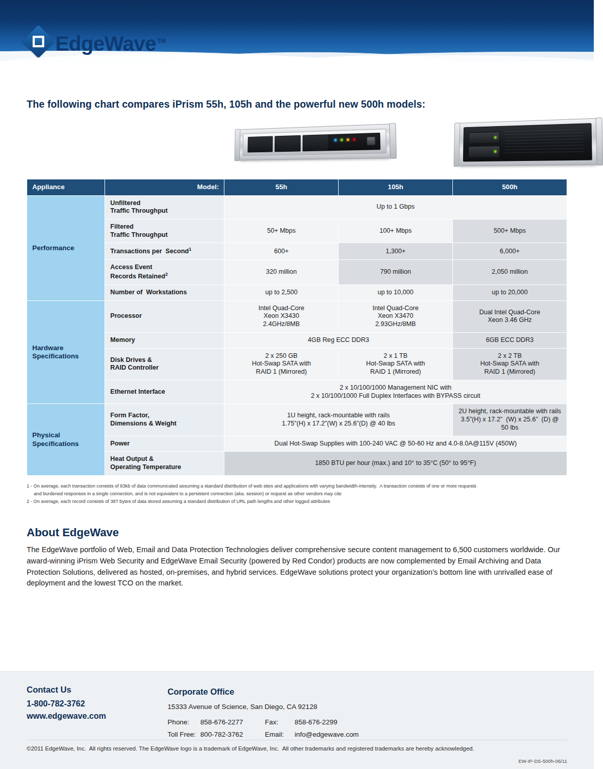EdgeWaveTM
The following chart compares iPrism 55h, 105h and the powerful new 500h models:
| Appliance | Model: | 55h | 105h | 500h |
| --- | --- | --- | --- | --- |
| Performance | Unfiltered Traffic Throughput | Up to 1 Gbps |
| Filtered Traffic Throughput | 50+ Mbps | 100+ Mbps | 500+ Mbps |
| Transactions per Second 1 | 600+ | 1,300+ | 6,000+ |
| Access Event Records Retained 2 | 320 million | 790 million | 2,050 million |
| Number of Workstations | up to 2,500 | up to 10,000 | up to 20,000 |
| Hardware Specifications | Processor | Intel Quad-Core Xeon X3430 2.4GHz/8MB | Intel Quad-Core Xeon X3470 2.93GHz/8MB | Dual Intel Quad-Core Xeon 3.46 GHz |
| Memory | 4GB Reg ECC DDR3 | 6GB ECC DDR3 |
| Disk Drives & RAID Controller | 2 x 250 GB Hot-Swap SATA with RAID 1 (Mirrored) | 2 x 1 TB Hot-Swap SATA with RAID 1 (Mirrored) | 2 x 2 TB Hot-Swap SATA with RAID 1 (Mirrored) |
| Ethernet Interface | 2 x 10/100/1000 Management NIC with 2 x 10/100/1000 Full Duplex Interfaces with BYPASS circuit |
| Physical Specifications | Form Factor, Dimensions & Weight | 1U height, rack-mountable with rails 1.75”(H) x 17.2”(W) x 25.6”(D) @ 40 lbs | 2U height, rack-mountable with rails 3.5”(H) x 17.2” (W) x 25.6” (D) @ 50 lbs |
| Power | Dual Hot-Swap Supplies with 100-240 VAC @ 50-60 Hz and 4.0-8.0A@115V (450W) |
| Heat Output & Operating Temperature | 1850 BTU per hour (max.) and 10° to 35°C (50° to 95°F) |
1 - On average, each transaction consists of 83kb of data communicated assuming a standard distribution of web sites and applications with varying bandwidth-intensity. A transaction consists of one or more requests
and burdened responses in a single connection, and is not equivalent to a persistent connection (aka. session) or request as other vendors may cite
2 - On average, each record consists of 387 bytes of data stored assuming a standard distribution of URL path lengths and other logged attributes
About EdgeWave
The EdgeWave portfolio of Web, Email and Data Protection Technologies deliver comprehensive secure content management to 6,500 customers worldwide. Our award-winning iPrism Web Security and EdgeWave Email Security (powered by Red Condor) products are now complemented by Email Archiving and Data Protection Solutions, delivered as hosted, on-premises, and hybrid services. EdgeWave solutions protect your organization’s bottom line with unrivalled ease of deployment and the lowest TCO on the market.
Contact Us
1-800-782-3762 www.edgewave.com
Corporate Office
15333 Avenue of Science, San Diego, CA 92128
Phone:
858-676-2277
Fax:
858-676-2299
Toll Free:
800-782-3762
Email:
info@edgewave.com
©2011 EdgeWave, Inc. All rights reserved. The EdgeWave logo is a trademark of EdgeWave, Inc. All other trademarks and registered trademarks are hereby acknowledged.
EW-IP-DS-500h-06/11